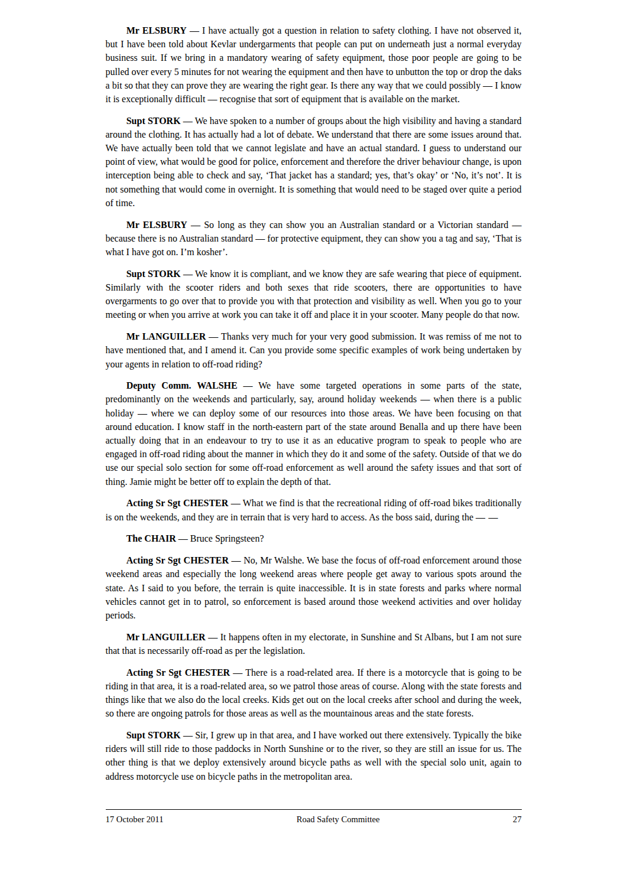Mr ELSBURY — I have actually got a question in relation to safety clothing. I have not observed it, but I have been told about Kevlar undergarments that people can put on underneath just a normal everyday business suit. If we bring in a mandatory wearing of safety equipment, those poor people are going to be pulled over every 5 minutes for not wearing the equipment and then have to unbutton the top or drop the daks a bit so that they can prove they are wearing the right gear. Is there any way that we could possibly — I know it is exceptionally difficult — recognise that sort of equipment that is available on the market.
Supt STORK — We have spoken to a number of groups about the high visibility and having a standard around the clothing. It has actually had a lot of debate. We understand that there are some issues around that. We have actually been told that we cannot legislate and have an actual standard. I guess to understand our point of view, what would be good for police, enforcement and therefore the driver behaviour change, is upon interception being able to check and say, ‘That jacket has a standard; yes, that’s okay’ or ‘No, it’s not’. It is not something that would come in overnight. It is something that would need to be staged over quite a period of time.
Mr ELSBURY — So long as they can show you an Australian standard or a Victorian standard — because there is no Australian standard — for protective equipment, they can show you a tag and say, ‘That is what I have got on. I’m kosher’.
Supt STORK — We know it is compliant, and we know they are safe wearing that piece of equipment. Similarly with the scooter riders and both sexes that ride scooters, there are opportunities to have overgarments to go over that to provide you with that protection and visibility as well. When you go to your meeting or when you arrive at work you can take it off and place it in your scooter. Many people do that now.
Mr LANGUILLER — Thanks very much for your very good submission. It was remiss of me not to have mentioned that, and I amend it. Can you provide some specific examples of work being undertaken by your agents in relation to off-road riding?
Deputy Comm. WALSHE — We have some targeted operations in some parts of the state, predominantly on the weekends and particularly, say, around holiday weekends — when there is a public holiday — where we can deploy some of our resources into those areas. We have been focusing on that around education. I know staff in the north-eastern part of the state around Benalla and up there have been actually doing that in an endeavour to try to use it as an educative program to speak to people who are engaged in off-road riding about the manner in which they do it and some of the safety. Outside of that we do use our special solo section for some off-road enforcement as well around the safety issues and that sort of thing. Jamie might be better off to explain the depth of that.
Acting Sr Sgt CHESTER — What we find is that the recreational riding of off-road bikes traditionally is on the weekends, and they are in terrain that is very hard to access. As the boss said, during the — —
The CHAIR — Bruce Springsteen?
Acting Sr Sgt CHESTER — No, Mr Walshe. We base the focus of off-road enforcement around those weekend areas and especially the long weekend areas where people get away to various spots around the state. As I said to you before, the terrain is quite inaccessible. It is in state forests and parks where normal vehicles cannot get in to patrol, so enforcement is based around those weekend activities and over holiday periods.
Mr LANGUILLER — It happens often in my electorate, in Sunshine and St Albans, but I am not sure that that is necessarily off-road as per the legislation.
Acting Sr Sgt CHESTER — There is a road-related area. If there is a motorcycle that is going to be riding in that area, it is a road-related area, so we patrol those areas of course. Along with the state forests and things like that we also do the local creeks. Kids get out on the local creeks after school and during the week, so there are ongoing patrols for those areas as well as the mountainous areas and the state forests.
Supt STORK — Sir, I grew up in that area, and I have worked out there extensively. Typically the bike riders will still ride to those paddocks in North Sunshine or to the river, so they are still an issue for us. The other thing is that we deploy extensively around bicycle paths as well with the special solo unit, again to address motorcycle use on bicycle paths in the metropolitan area.
17 October 2011 Road Safety Committee 27